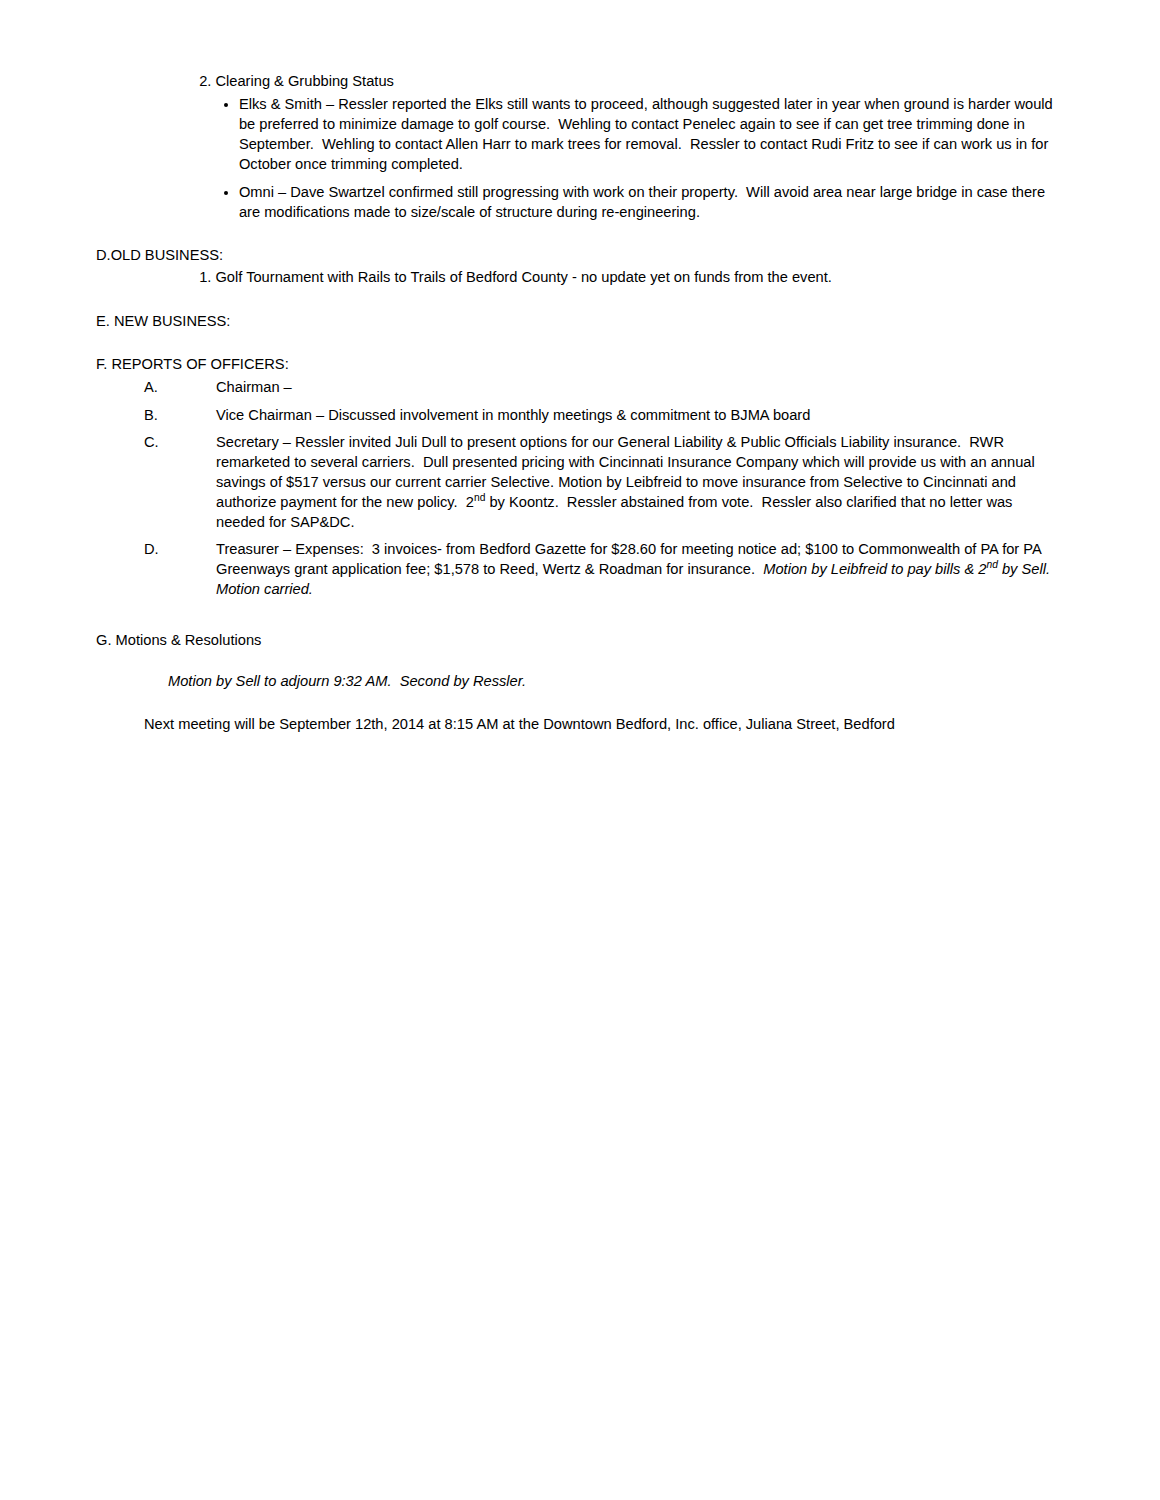Clearing & Grubbing Status
Elks & Smith – Ressler reported the Elks still wants to proceed, although suggested later in year when ground is harder would be preferred to minimize damage to golf course. Wehling to contact Penelec again to see if can get tree trimming done in September. Wehling to contact Allen Harr to mark trees for removal. Ressler to contact Rudi Fritz to see if can work us in for October once trimming completed.
Omni – Dave Swartzel confirmed still progressing with work on their property. Will avoid area near large bridge in case there are modifications made to size/scale of structure during re-engineering.
D.OLD BUSINESS:
Golf Tournament with Rails to Trails of Bedford County - no update yet on funds from the event.
E. NEW BUSINESS:
F. REPORTS OF OFFICERS:
| A. | Chairman – |
| B. | Vice Chairman – Discussed involvement in monthly meetings & commitment to BJMA board |
| C. | Secretary – Ressler invited Juli Dull to present options for our General Liability & Public Officials Liability insurance. RWR remarketed to several carriers. Dull presented pricing with Cincinnati Insurance Company which will provide us with an annual savings of $517 versus our current carrier Selective. Motion by Leibfreid to move insurance from Selective to Cincinnati and authorize payment for the new policy. 2 nd by Koontz. Ressler abstained from vote. Ressler also clarified that no letter was needed for SAP&DC. |
| D. | Treasurer – Expenses: 3 invoices- from Bedford Gazette for $28.60 for meeting notice ad; $100 to Commonwealth of PA for PA Greenways grant application fee; $1,578 to Reed, Wertz & Roadman for insurance. Motion by Leibfreid to pay bills & 2 nd by Sell. Motion carried. |
G. Motions & Resolutions
Motion by Sell to adjourn 9:32 AM. Second by Ressler.
Next meeting will be September 12th, 2014 at 8:15 AM at the Downtown Bedford, Inc. office, Juliana Street, Bedford